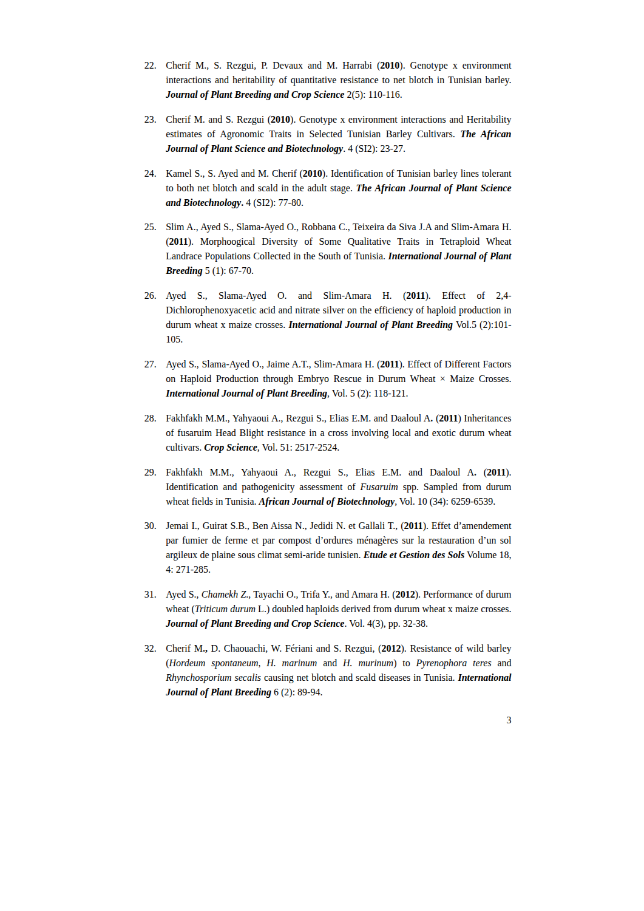Cherif M., S. Rezgui, P. Devaux and M. Harrabi (2010). Genotype x environment interactions and heritability of quantitative resistance to net blotch in Tunisian barley. Journal of Plant Breeding and Crop Science 2(5): 110-116.
Cherif M. and S. Rezgui (2010). Genotype x environment interactions and Heritability estimates of Agronomic Traits in Selected Tunisian Barley Cultivars. The African Journal of Plant Science and Biotechnology. 4 (SI2): 23-27.
Kamel S., S. Ayed and M. Cherif (2010). Identification of Tunisian barley lines tolerant to both net blotch and scald in the adult stage. The African Journal of Plant Science and Biotechnology. 4 (SI2): 77-80.
Slim A., Ayed S., Slama-Ayed O., Robbana C., Teixeira da Siva J.A and Slim-Amara H. (2011). Morphoogical Diversity of Some Qualitative Traits in Tetraploid Wheat Landrace Populations Collected in the South of Tunisia. International Journal of Plant Breeding 5 (1): 67-70.
Ayed S., Slama-Ayed O. and Slim-Amara H. (2011). Effect of 2,4-Dichlorophenoxyacetic acid and nitrate silver on the efficiency of haploid production in durum wheat x maize crosses. International Journal of Plant Breeding Vol.5 (2):101-105.
Ayed S., Slama-Ayed O., Jaime A.T., Slim-Amara H. (2011). Effect of Different Factors on Haploid Production through Embryo Rescue in Durum Wheat × Maize Crosses. International Journal of Plant Breeding, Vol. 5 (2): 118-121.
Fakhfakh M.M., Yahyaoui A., Rezgui S., Elias E.M. and Daaloul A. (2011) Inheritances of fusaruim Head Blight resistance in a cross involving local and exotic durum wheat cultivars. Crop Science, Vol. 51: 2517-2524.
Fakhfakh M.M., Yahyaoui A., Rezgui S., Elias E.M. and Daaloul A. (2011). Identification and pathogenicity assessment of Fusaruim spp. Sampled from durum wheat fields in Tunisia. African Journal of Biotechnology, Vol. 10 (34): 6259-6539.
Jemai I., Guirat S.B., Ben Aissa N., Jedidi N. et Gallali T., (2011). Effet d’amendement par fumier de ferme et par compost d’ordures ménagères sur la restauration d’un sol argileux de plaine sous climat semi-aride tunisien. Etude et Gestion des Sols Volume 18, 4: 271-285.
Ayed S., Chamekh Z., Tayachi O., Trifa Y., and Amara H. (2012). Performance of durum wheat (Triticum durum L.) doubled haploids derived from durum wheat x maize crosses. Journal of Plant Breeding and Crop Science. Vol. 4(3), pp. 32-38.
Cherif M., D. Chaouachi, W. Fériani and S. Rezgui, (2012). Resistance of wild barley (Hordeum spontaneum, H. marinum and H. murinum) to Pyrenophora teres and Rhynchosporium secalis causing net blotch and scald diseases in Tunisia. International Journal of Plant Breeding 6 (2): 89-94.
3